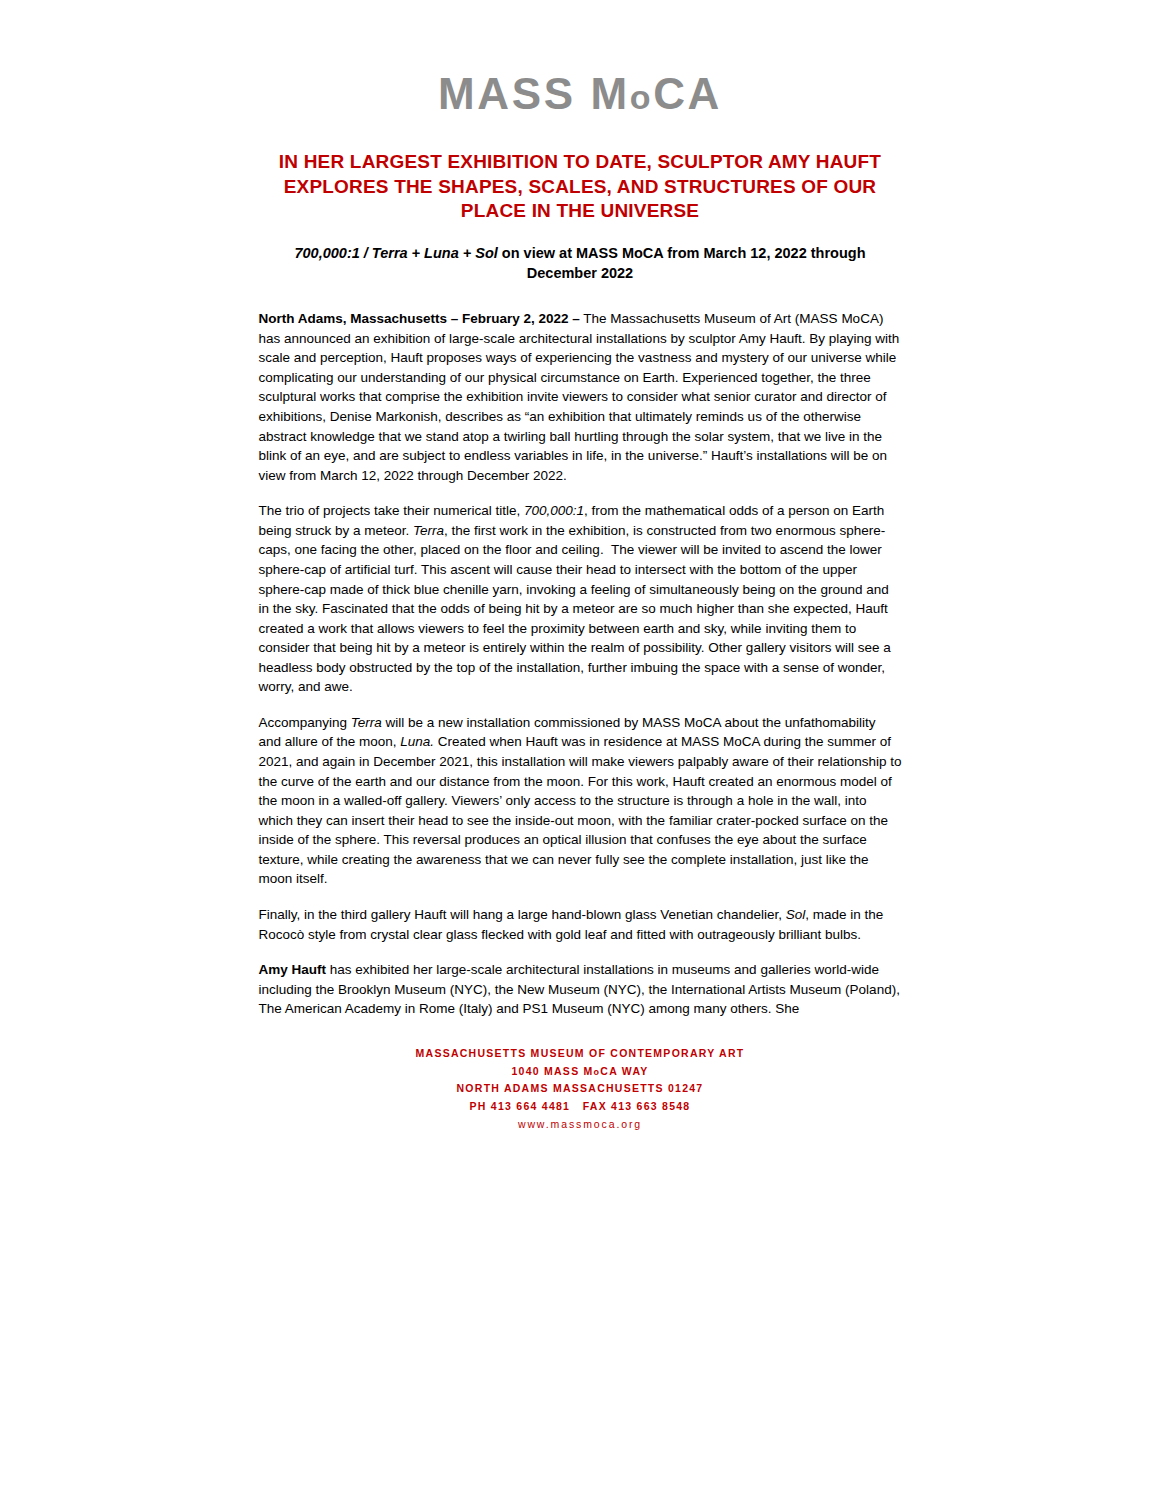MASS Mo CA
IN HER LARGEST EXHIBITION TO DATE, SCULPTOR AMY HAUFT EXPLORES THE SHAPES, SCALES, AND STRUCTURES OF OUR PLACE IN THE UNIVERSE
700,000:1 / Terra + Luna + Sol on view at MASS MoCA from March 12, 2022 through December 2022
North Adams, Massachusetts – February 2, 2022 – The Massachusetts Museum of Art (MASS MoCA) has announced an exhibition of large-scale architectural installations by sculptor Amy Hauft. By playing with scale and perception, Hauft proposes ways of experiencing the vastness and mystery of our universe while complicating our understanding of our physical circumstance on Earth. Experienced together, the three sculptural works that comprise the exhibition invite viewers to consider what senior curator and director of exhibitions, Denise Markonish, describes as “an exhibition that ultimately reminds us of the otherwise abstract knowledge that we stand atop a twirling ball hurtling through the solar system, that we live in the blink of an eye, and are subject to endless variables in life, in the universe.” Hauft’s installations will be on view from March 12, 2022 through December 2022.
The trio of projects take their numerical title, 700,000:1, from the mathematical odds of a person on Earth being struck by a meteor. Terra, the first work in the exhibition, is constructed from two enormous sphere-caps, one facing the other, placed on the floor and ceiling. The viewer will be invited to ascend the lower sphere-cap of artificial turf. This ascent will cause their head to intersect with the bottom of the upper sphere-cap made of thick blue chenille yarn, invoking a feeling of simultaneously being on the ground and in the sky. Fascinated that the odds of being hit by a meteor are so much higher than she expected, Hauft created a work that allows viewers to feel the proximity between earth and sky, while inviting them to consider that being hit by a meteor is entirely within the realm of possibility. Other gallery visitors will see a headless body obstructed by the top of the installation, further imbuing the space with a sense of wonder, worry, and awe.
Accompanying Terra will be a new installation commissioned by MASS MoCA about the unfathomability and allure of the moon, Luna. Created when Hauft was in residence at MASS MoCA during the summer of 2021, and again in December 2021, this installation will make viewers palpably aware of their relationship to the curve of the earth and our distance from the moon. For this work, Hauft created an enormous model of the moon in a walled-off gallery. Viewers’ only access to the structure is through a hole in the wall, into which they can insert their head to see the inside-out moon, with the familiar crater-pocked surface on the inside of the sphere. This reversal produces an optical illusion that confuses the eye about the surface texture, while creating the awareness that we can never fully see the complete installation, just like the moon itself.
Finally, in the third gallery Hauft will hang a large hand-blown glass Venetian chandelier, Sol, made in the Rococò style from crystal clear glass flecked with gold leaf and fitted with outrageously brilliant bulbs.
Amy Hauft has exhibited her large-scale architectural installations in museums and galleries world-wide including the Brooklyn Museum (NYC), the New Museum (NYC), the International Artists Museum (Poland), The American Academy in Rome (Italy) and PS1 Museum (NYC) among many others. She
MASSACHUSETTS MUSEUM OF CONTEMPORARY ART
1040 MASS Mo CA WAY
NORTH ADAMS MASSACHUSETTS 01247
PH 413 664 4481 FAX 413 663 8548
www.massmoca.org